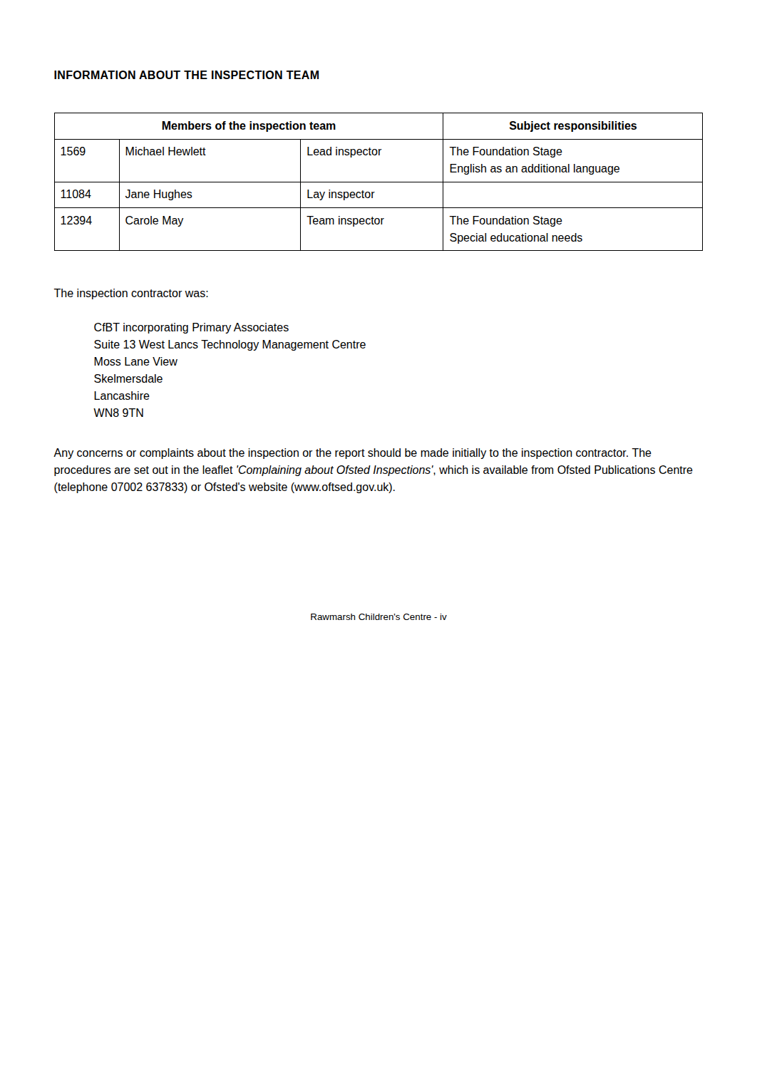INFORMATION ABOUT THE INSPECTION TEAM
| Members of the inspection team | Subject responsibilities |
| --- | --- |
| 1569 | Michael Hewlett | Lead inspector | The Foundation Stage English as an additional language |
| 11084 | Jane Hughes | Lay inspector | |
| 12394 | Carole May | Team inspector | The Foundation Stage Special educational needs |
The inspection contractor was:
CfBT incorporating Primary Associates
Suite 13 West Lancs Technology Management Centre
Moss Lane View
Skelmersdale
Lancashire
WN8 9TN
Any concerns or complaints about the inspection or the report should be made initially to the inspection contractor. The procedures are set out in the leaflet 'Complaining about Ofsted Inspections', which is available from Ofsted Publications Centre (telephone 07002 637833) or Ofsted's website (www.oftsed.gov.uk).
Rawmarsh Children's Centre - iv